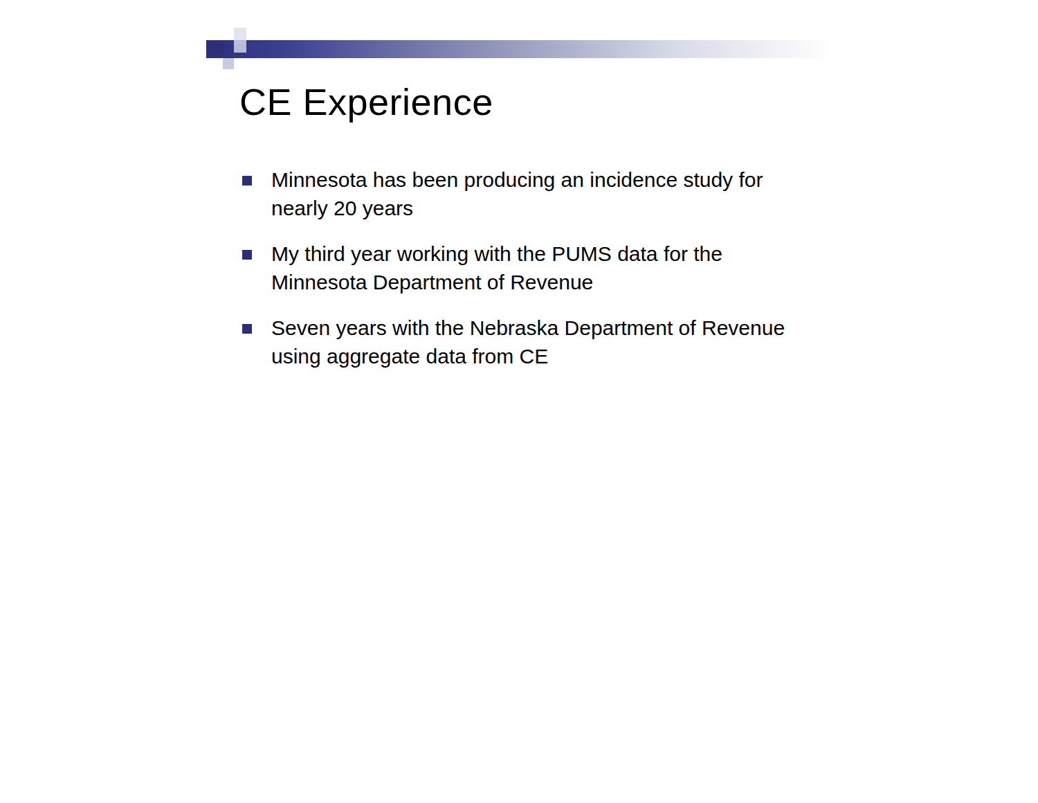CE Experience
Minnesota has been producing an incidence study for nearly 20 years
My third year working with the PUMS data for the Minnesota Department of Revenue
Seven years with the Nebraska Department of Revenue using aggregate data from CE